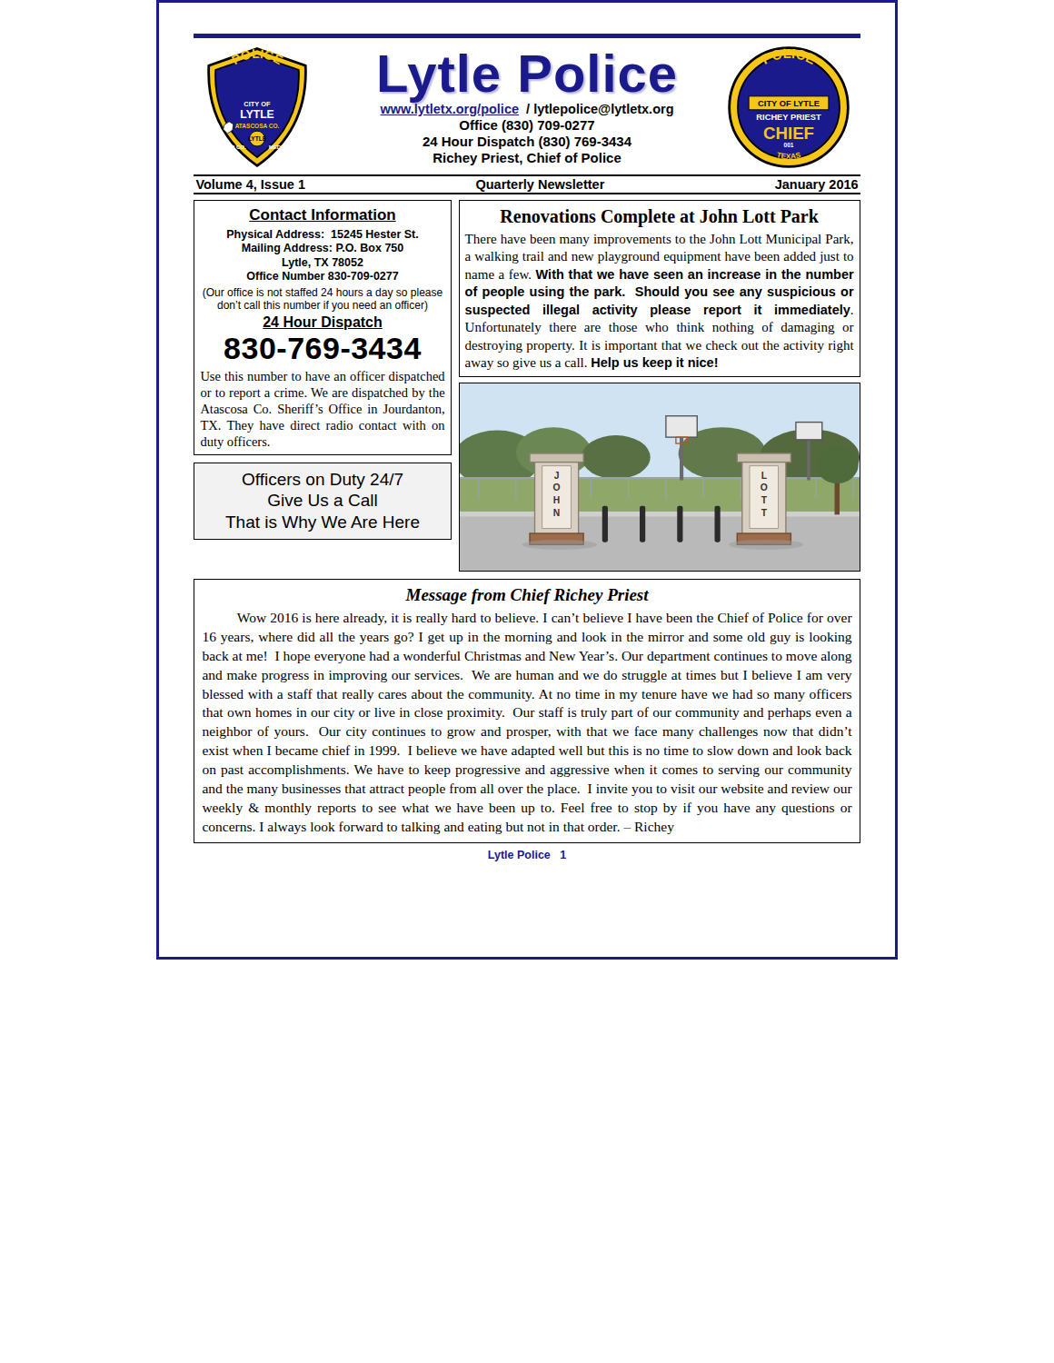POLICE CITY OF LYTLE ATASCOSA CO. LYTLE BEXAR CO. MEDINA CO.
Lytle Police
www.lytletx.org/police / lytlepolice@lytletx.org
Office (830) 709-0277
24 Hour Dispatch (830) 769-3434
Richey Priest, Chief of Police
POLICE CITY OF LYTLE RICHEY PRIEST CHIEF 001 TEXAS
Volume 4, Issue 1
Quarterly Newsletter
January 2016
Contact Information
Physical Address: 15245 Hester St.
Mailing Address: P.O. Box 750
Lytle, TX 78052
Office Number 830-709-0277
(Our office is not staffed 24 hours a day so please don’t call this number if you need an officer)
24 Hour Dispatch
830-769-3434
Use this number to have an officer dispatched or to report a crime. We are dispatched by the Atascosa Co. Sheriff’s Office in Jourdanton, TX. They have direct radio contact with on duty officers.
Officers on Duty 24/7 Give Us a Call That is Why We Are Here
Renovations Complete at John Lott Park
There have been many improvements to the John Lott Municipal Park, a walking trail and new playground equipment have been added just to name a few. With that we have seen an increase in the number of people using the park. Should you see any suspicious or suspected illegal activity please report it immediately. Unfortunately there are those who think nothing of damaging or destroying property. It is important that we check out the activity right away so give us a call. Help us keep it nice!
J O H N L O T T
Message from Chief Richey Priest
Wow 2016 is here already, it is really hard to believe. I can’t believe I have been the Chief of Police for over 16 years, where did all the years go? I get up in the morning and look in the mirror and some old guy is looking back at me! I hope everyone had a wonderful Christmas and New Year’s. Our department continues to move along and make progress in improving our services. We are human and we do struggle at times but I believe I am very blessed with a staff that really cares about the community. At no time in my tenure have we had so many officers that own homes in our city or live in close proximity. Our staff is truly part of our community and perhaps even a neighbor of yours. Our city continues to grow and prosper, with that we face many challenges now that didn’t exist when I became chief in 1999. I believe we have adapted well but this is no time to slow down and look back on past accomplishments. We have to keep progressive and aggressive when it comes to serving our community and the many businesses that attract people from all over the place. I invite you to visit our website and review our weekly & monthly reports to see what we have been up to. Feel free to stop by if you have any questions or concerns. I always look forward to talking and eating but not in that order. – Richey
Lytle Police 1